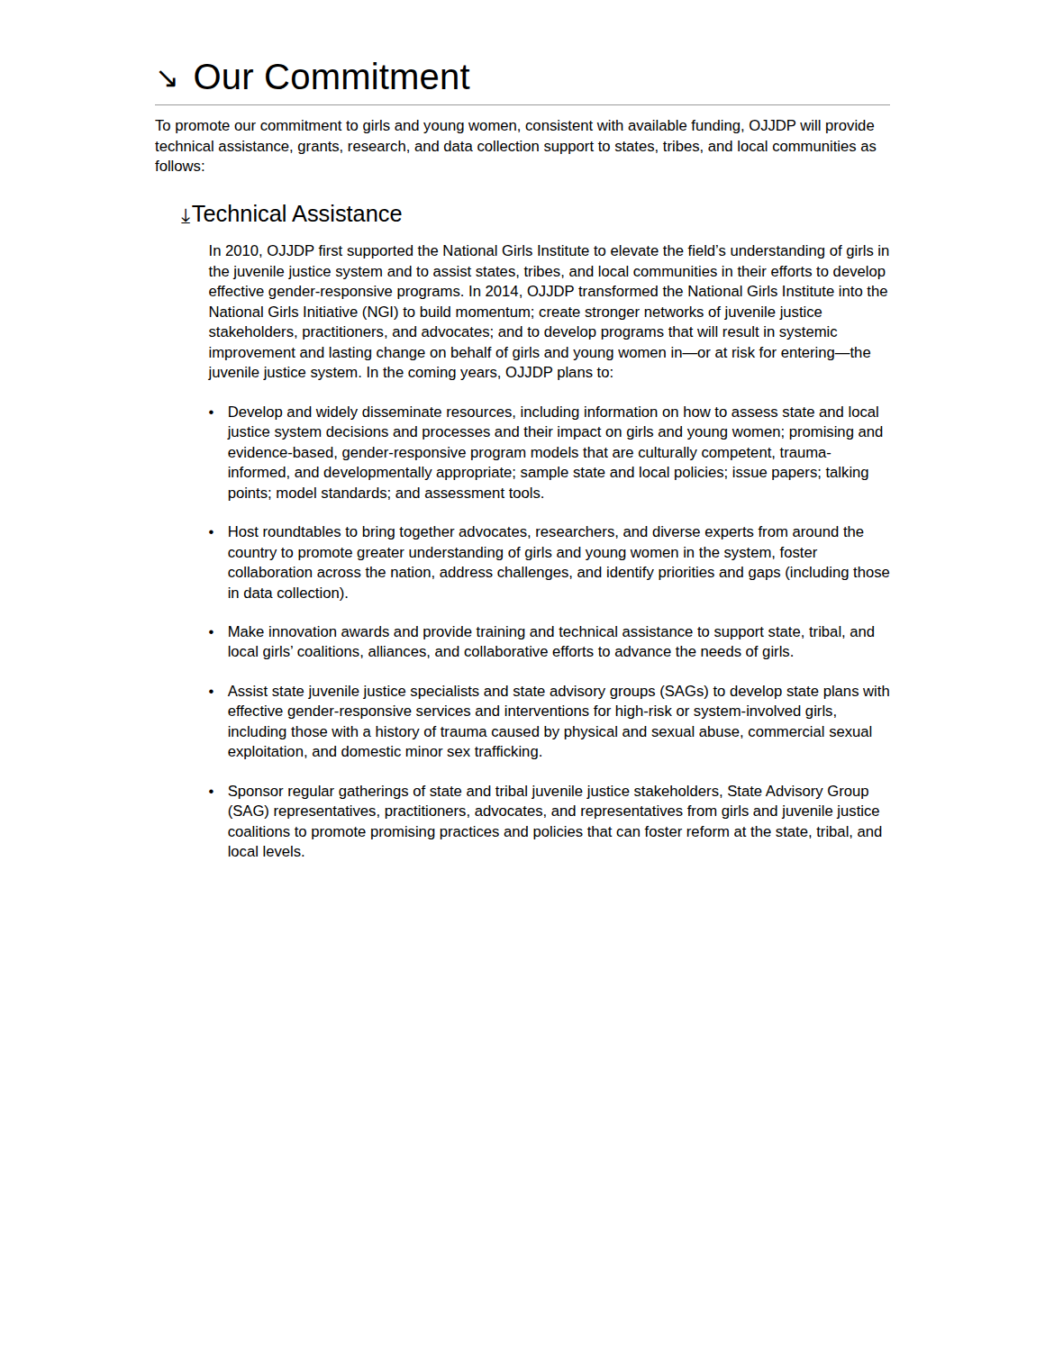↘ Our Commitment
To promote our commitment to girls and young women, consistent with available funding, OJJDP will provide technical assistance, grants, research, and data collection support to states, tribes, and local communities as follows:
⤓Technical Assistance
In 2010, OJJDP first supported the National Girls Institute to elevate the field’s understanding of girls in the juvenile justice system and to assist states, tribes, and local communities in their efforts to develop effective gender-responsive programs. In 2014, OJJDP transformed the National Girls Institute into the National Girls Initiative (NGI) to build momentum; create stronger networks of juvenile justice stakeholders, practitioners, and advocates; and to develop programs that will result in systemic improvement and lasting change on behalf of girls and young women in—or at risk for entering—the juvenile justice system. In the coming years, OJJDP plans to:
Develop and widely disseminate resources, including information on how to assess state and local justice system decisions and processes and their impact on girls and young women; promising and evidence-based, gender-responsive program models that are culturally competent, trauma-informed, and developmentally appropriate; sample state and local policies; issue papers; talking points; model standards; and assessment tools.
Host roundtables to bring together advocates, researchers, and diverse experts from around the country to promote greater understanding of girls and young women in the system, foster collaboration across the nation, address challenges, and identify priorities and gaps (including those in data collection).
Make innovation awards and provide training and technical assistance to support state, tribal, and local girls’ coalitions, alliances, and collaborative efforts to advance the needs of girls.
Assist state juvenile justice specialists and state advisory groups (SAGs) to develop state plans with effective gender-responsive services and interventions for high-risk or system-involved girls, including those with a history of trauma caused by physical and sexual abuse, commercial sexual exploitation, and domestic minor sex trafficking.
Sponsor regular gatherings of state and tribal juvenile justice stakeholders, State Advisory Group (SAG) representatives, practitioners, advocates, and representatives from girls and juvenile justice coalitions to promote promising practices and policies that can foster reform at the state, tribal, and local levels.